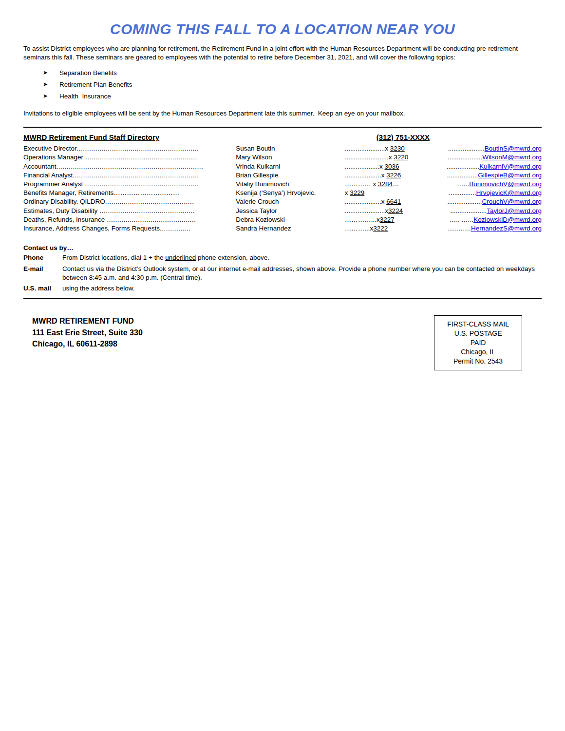Coming this fall to a location near you
To assist District employees who are planning for retirement, the Retirement Fund in a joint effort with the Human Resources Department will be conducting pre-retirement seminars this fall. These seminars are geared to employees with the potential to retire before December 31, 2021, and will cover the following topics:
Separation Benefits
Retirement Plan Benefits
Health Insurance
Invitations to eligible employees will be sent by the Human Resources Department late this summer. Keep an eye on your mailbox.
MWRD Retirement Fund Staff Directory (312) 751-XXXX
| Executive Director ........................................................... | Susan Boutin | ......................x 3230 | .................... BoutinS@mwrd.org |
| Operations Manager ...................................................... | Mary Wilson | ........................x 3220 | ................... WilsonM@mwrd.org |
| Accountant ....................................................................... | Vrinda Kulkarni | ...................x 3036 | .................. KulkarniV@mwrd.org |
| Financial Analyst ............................................................. | Brian Gillespie | ....................x 3226 | ................. GillespieB@mwrd.org |
| Programmer Analyst ....................................................... | Vitaliy Bunimovich | ………… x 3284 … | .….. BunimovichV@mwrd.org |
| Benefits Manager, Retirements………………………… | Ksenija (‘Senya’) Hrvojevic. | x 3229 | ............... HrvojevicK@mwrd.org |
| Ordinary Disability, QILDRO ........................................... | Valerie Crouch | ....................x 6641 | ................... CrouchV@mwrd.org |
| Estimates, Duty Disability .............................................. | Jessica Taylor | ......................x 3224 | .................... TaylorJ@mwrd.org |
| Deaths, Refunds, Insurance ........................................... | Debra Kozlowski | …………...x 3227 | ….. .….. KozlowskiD@mwrd.org |
| Insurance, Address Changes, Forms Requests ............... | Sandra Hernandez | ………...x 3222 | ….……. HernandezS@mwrd.org |
Contact us by…
| Phone | From District locations, dial 1 + the underlined phone extension, above. |
| E-mail | Contact us via the District’s Outlook system, or at our internet e-mail addresses, shown above. Provide a phone number where you can be contacted on weekdays between 8:45 a.m. and 4:30 p.m. (Central time). |
| U.S. mail | using the address below. |
MWRD RETIREMENT FUND
111 East Erie Street, Suite 330
Chicago, IL 60611-2898
FIRST-CLASS MAIL
U.S. POSTAGE
PAID
Chicago, IL
Permit No. 2543